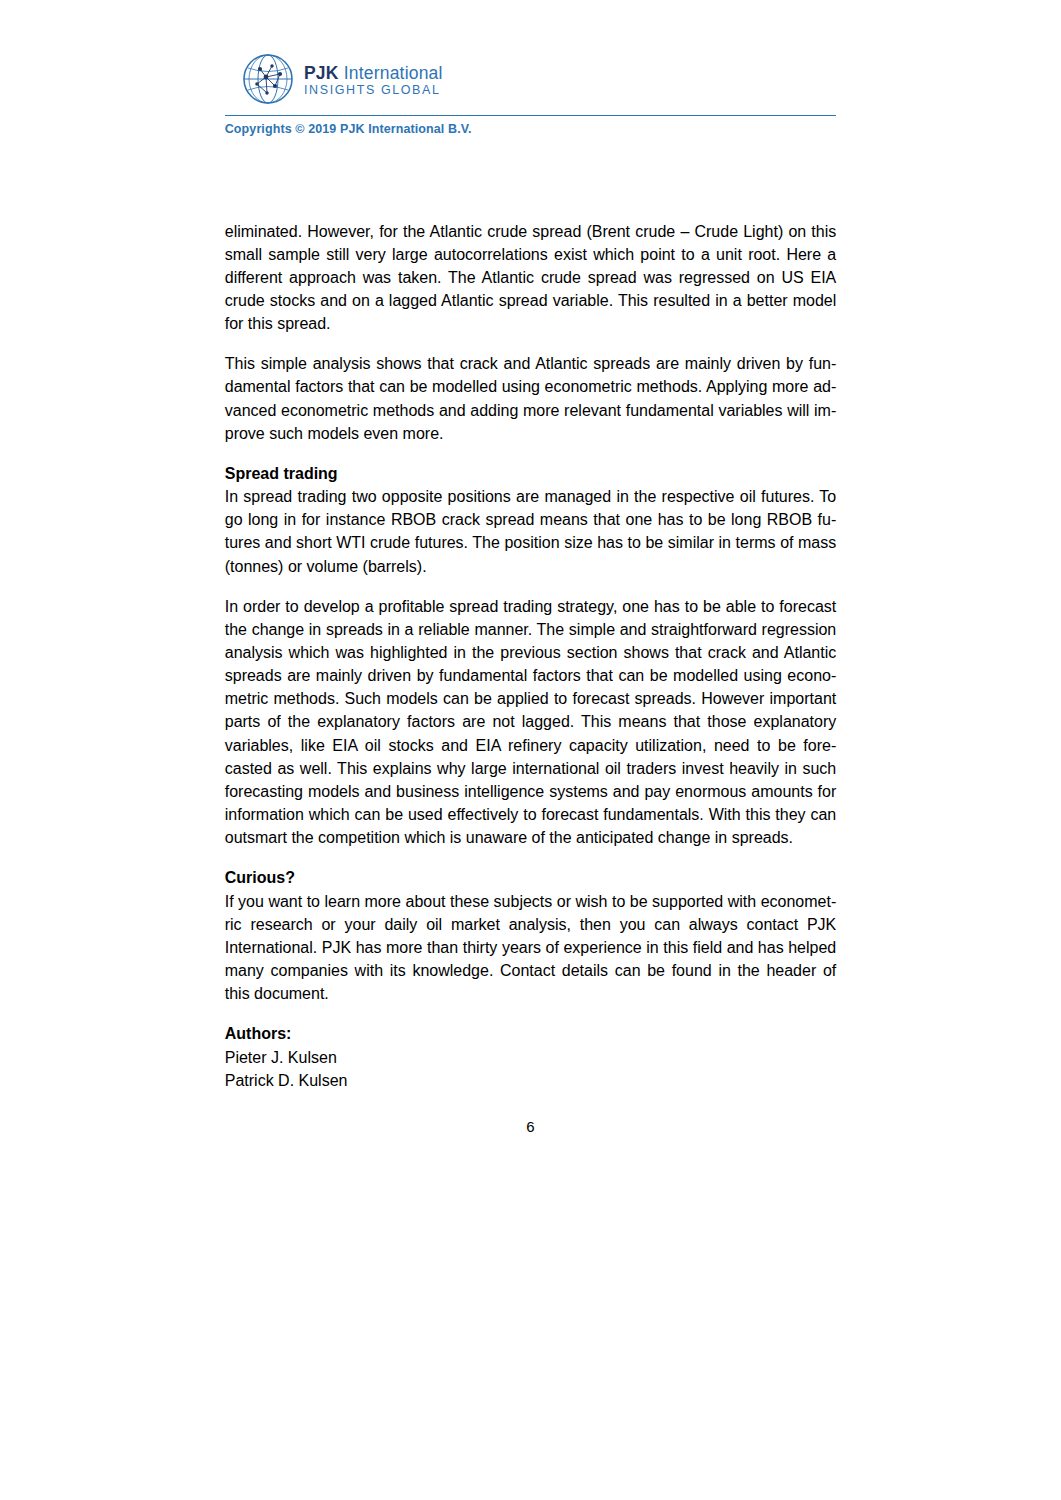PJK International
INSIGHTS GLOBAL
Copyrights © 2019 PJK International B.V.
eliminated. However, for the Atlantic crude spread (Brent crude – Crude Light) on this small sample still very large autocorrelations exist which point to a unit root. Here a different approach was taken. The Atlantic crude spread was regressed on US EIA crude stocks and on a lagged Atlantic spread variable. This resulted in a better model for this spread.
This simple analysis shows that crack and Atlantic spreads are mainly driven by fundamental factors that can be modelled using econometric methods. Applying more advanced econometric methods and adding more relevant fundamental variables will improve such models even more.
Spread trading
In spread trading two opposite positions are managed in the respective oil futures. To go long in for instance RBOB crack spread means that one has to be long RBOB futures and short WTI crude futures. The position size has to be similar in terms of mass (tonnes) or volume (barrels).
In order to develop a profitable spread trading strategy, one has to be able to forecast the change in spreads in a reliable manner. The simple and straightforward regression analysis which was highlighted in the previous section shows that crack and Atlantic spreads are mainly driven by fundamental factors that can be modelled using econometric methods. Such models can be applied to forecast spreads. However important parts of the explanatory factors are not lagged. This means that those explanatory variables, like EIA oil stocks and EIA refinery capacity utilization, need to be forecasted as well. This explains why large international oil traders invest heavily in such forecasting models and business intelligence systems and pay enormous amounts for information which can be used effectively to forecast fundamentals. With this they can outsmart the competition which is unaware of the anticipated change in spreads.
Curious?
If you want to learn more about these subjects or wish to be supported with econometric research or your daily oil market analysis, then you can always contact PJK International. PJK has more than thirty years of experience in this field and has helped many companies with its knowledge. Contact details can be found in the header of this document.
Authors:
Pieter J. Kulsen
Patrick D. Kulsen
6